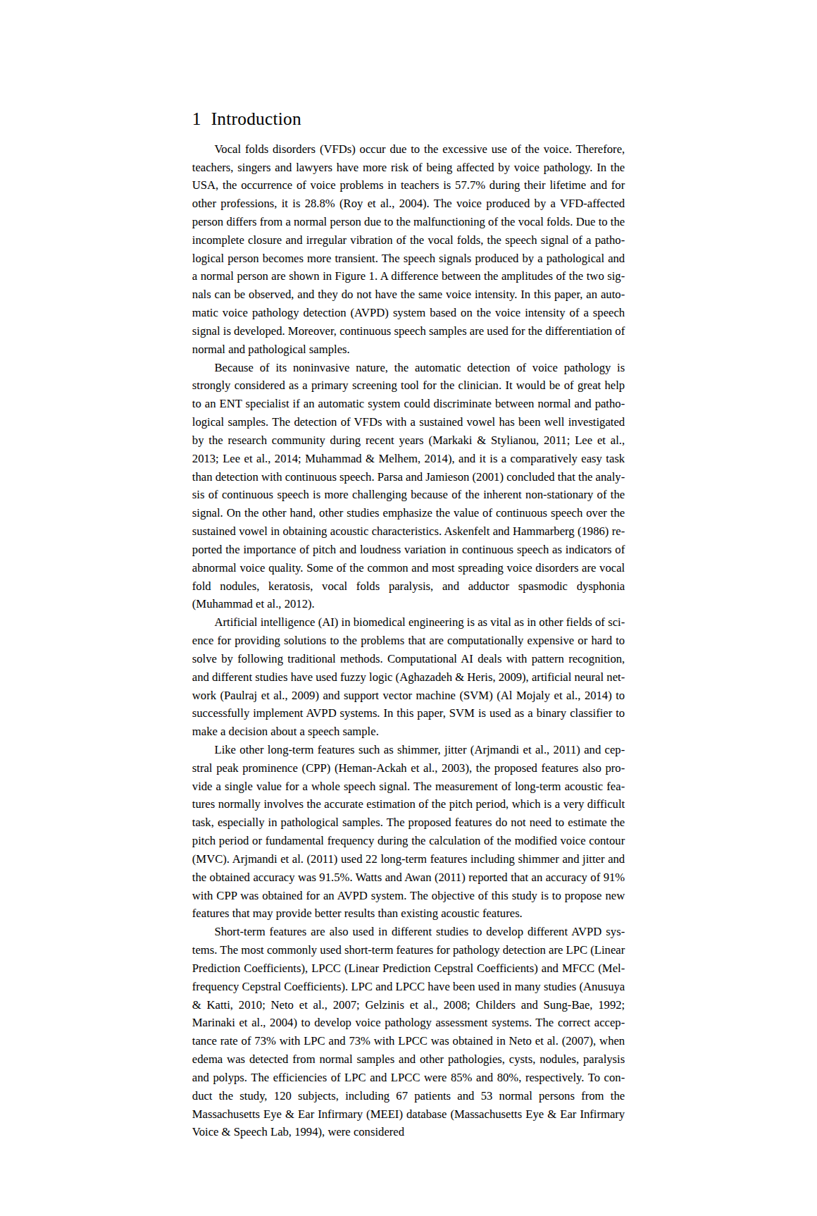1 Introduction
Vocal folds disorders (VFDs) occur due to the excessive use of the voice. Therefore, teachers, singers and lawyers have more risk of being affected by voice pathology. In the USA, the occurrence of voice problems in teachers is 57.7% during their lifetime and for other professions, it is 28.8% (Roy et al., 2004). The voice produced by a VFD-affected person differs from a normal person due to the malfunctioning of the vocal folds. Due to the incomplete closure and irregular vibration of the vocal folds, the speech signal of a pathological person becomes more transient. The speech signals produced by a pathological and a normal person are shown in Figure 1. A difference between the amplitudes of the two signals can be observed, and they do not have the same voice intensity. In this paper, an automatic voice pathology detection (AVPD) system based on the voice intensity of a speech signal is developed. Moreover, continuous speech samples are used for the differentiation of normal and pathological samples.
Because of its noninvasive nature, the automatic detection of voice pathology is strongly considered as a primary screening tool for the clinician. It would be of great help to an ENT specialist if an automatic system could discriminate between normal and pathological samples. The detection of VFDs with a sustained vowel has been well investigated by the research community during recent years (Markaki & Stylianou, 2011; Lee et al., 2013; Lee et al., 2014; Muhammad & Melhem, 2014), and it is a comparatively easy task than detection with continuous speech. Parsa and Jamieson (2001) concluded that the analysis of continuous speech is more challenging because of the inherent non-stationary of the signal. On the other hand, other studies emphasize the value of continuous speech over the sustained vowel in obtaining acoustic characteristics. Askenfelt and Hammarberg (1986) reported the importance of pitch and loudness variation in continuous speech as indicators of abnormal voice quality. Some of the common and most spreading voice disorders are vocal fold nodules, keratosis, vocal folds paralysis, and adductor spasmodic dysphonia (Muhammad et al., 2012).
Artificial intelligence (AI) in biomedical engineering is as vital as in other fields of science for providing solutions to the problems that are computationally expensive or hard to solve by following traditional methods. Computational AI deals with pattern recognition, and different studies have used fuzzy logic (Aghazadeh & Heris, 2009), artificial neural network (Paulraj et al., 2009) and support vector machine (SVM) (Al Mojaly et al., 2014) to successfully implement AVPD systems. In this paper, SVM is used as a binary classifier to make a decision about a speech sample.
Like other long-term features such as shimmer, jitter (Arjmandi et al., 2011) and cepstral peak prominence (CPP) (Heman-Ackah et al., 2003), the proposed features also provide a single value for a whole speech signal. The measurement of long-term acoustic features normally involves the accurate estimation of the pitch period, which is a very difficult task, especially in pathological samples. The proposed features do not need to estimate the pitch period or fundamental frequency during the calculation of the modified voice contour (MVC). Arjmandi et al. (2011) used 22 long-term features including shimmer and jitter and the obtained accuracy was 91.5%. Watts and Awan (2011) reported that an accuracy of 91% with CPP was obtained for an AVPD system. The objective of this study is to propose new features that may provide better results than existing acoustic features.
Short-term features are also used in different studies to develop different AVPD systems. The most commonly used short-term features for pathology detection are LPC (Linear Prediction Coefficients), LPCC (Linear Prediction Cepstral Coefficients) and MFCC (Mel-frequency Cepstral Coefficients). LPC and LPCC have been used in many studies (Anusuya & Katti, 2010; Neto et al., 2007; Gelzinis et al., 2008; Childers and Sung-Bae, 1992; Marinaki et al., 2004) to develop voice pathology assessment systems. The correct acceptance rate of 73% with LPC and 73% with LPCC was obtained in Neto et al. (2007), when edema was detected from normal samples and other pathologies, cysts, nodules, paralysis and polyps. The efficiencies of LPC and LPCC were 85% and 80%, respectively. To conduct the study, 120 subjects, including 67 patients and 53 normal persons from the Massachusetts Eye & Ear Infirmary (MEEI) database (Massachusetts Eye & Ear Infirmary Voice & Speech Lab, 1994), were considered